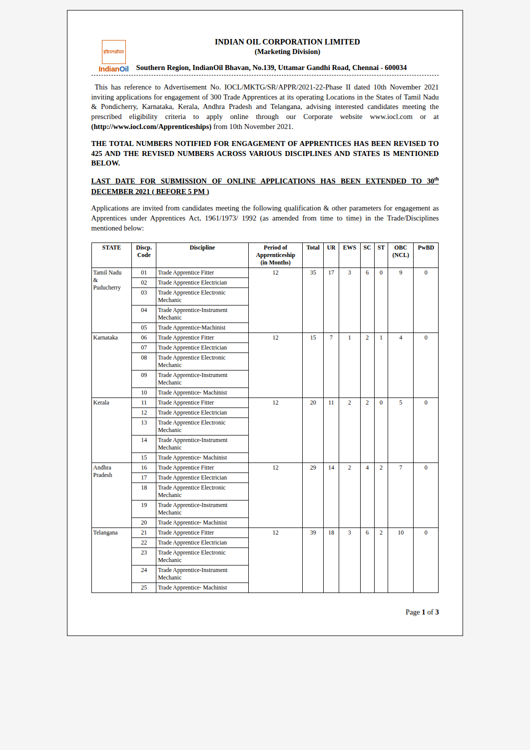इंडियनऑयल
IndianOil
INDIAN OIL CORPORATION LIMITED
(Marketing Division)
Southern Region, IndianOil Bhavan, No.139, Uttamar Gandhi Road, Chennai - 600034
This has reference to Advertisement No. IOCL/MKTG/SR/APPR/2021-22-Phase II dated 10th November 2021 inviting applications for engagement of 300 Trade Apprentices at its operating Locations in the States of Tamil Nadu & Pondicherry, Karnataka, Kerala, Andhra Pradesh and Telangana, advising interested candidates meeting the prescribed eligibility criteria to apply online through our Corporate website www.iocl.com or at (http://www.iocl.com/Apprenticeships) from 10th November 2021.
THE TOTAL NUMBERS NOTIFIED FOR ENGAGEMENT OF APPRENTICES HAS BEEN REVISED TO 425 AND THE REVISED NUMBERS ACROSS VARIOUS DISCIPLINES AND STATES IS MENTIONED BELOW.
LAST DATE FOR SUBMISSION OF ONLINE APPLICATIONS HAS BEEN EXTENDED TO 30th DECEMBER 2021 ( BEFORE 5 PM )
Applications are invited from candidates meeting the following qualification & other parameters for engagement as Apprentices under Apprentices Act, 1961/1973/ 1992 (as amended from time to time) in the Trade/Disciplines mentioned below:
| STATE | Discp. Code | Discipline | Period of Apprenticeship (in Months) | Total | UR | EWS | SC | ST | OBC (NCL) | PwBD |
| --- | --- | --- | --- | --- | --- | --- | --- | --- | --- | --- |
| Tamil Nadu & Puducherry | 01 | Trade Apprentice Fitter | 12 | 35 | 17 | 3 | 6 | 0 | 9 | 0 |
| 02 | Trade Apprentice Electrician |
| 03 | Trade Apprentice Electronic Mechanic |
| 04 | Trade Apprentice-Instrument Mechanic |
| 05 | Trade Apprentice-Machinist |
| Karnataka | 06 | Trade Apprentice Fitter | 12 | 15 | 7 | 1 | 2 | 1 | 4 | 0 |
| 07 | Trade Apprentice Electrician |
| 08 | Trade Apprentice Electronic Mechanic |
| 09 | Trade Apprentice-Instrument Mechanic |
| 10 | Trade Apprentice- Machinist |
| Kerala | 11 | Trade Apprentice Fitter | 12 | 20 | 11 | 2 | 2 | 0 | 5 | 0 |
| 12 | Trade Apprentice Electrician |
| 13 | Trade Apprentice Electronic Mechanic |
| 14 | Trade Apprentice-Instrument Mechanic |
| 15 | Trade Apprentice- Machinist |
| Andhra Pradesh | 16 | Trade Apprentice Fitter | 12 | 29 | 14 | 2 | 4 | 2 | 7 | 0 |
| 17 | Trade Apprentice Electrician |
| 18 | Trade Apprentice Electronic Mechanic |
| 19 | Trade Apprentice-Instrument Mechanic |
| 20 | Trade Apprentice- Machinist |
| Telangana | 21 | Trade Apprentice Fitter | 12 | 39 | 18 | 3 | 6 | 2 | 10 | 0 |
| 22 | Trade Apprentice Electrician |
| 23 | Trade Apprentice Electronic Mechanic |
| 24 | Trade Apprentice-Instrument Mechanic |
| 25 | Trade Apprentice- Machinist |
Page 1 of 3